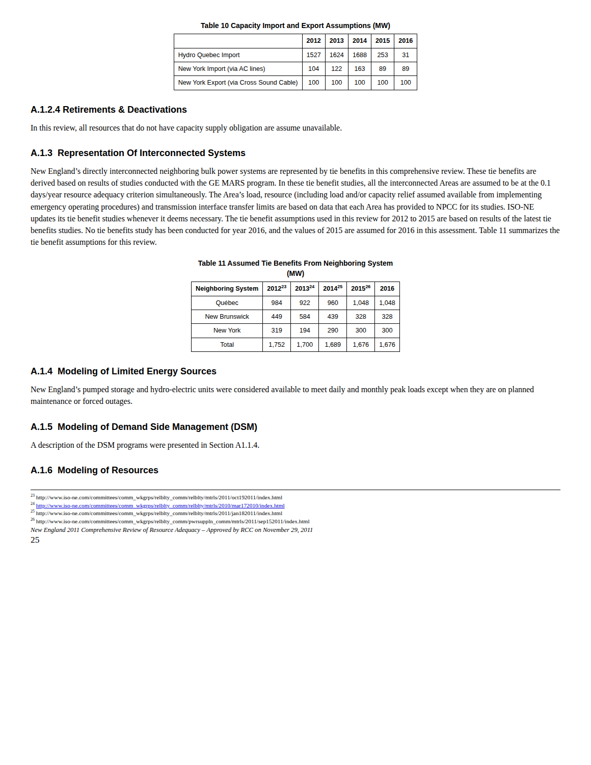Table 10 Capacity Import and Export Assumptions (MW)
| | 2012 | 2013 | 2014 | 2015 | 2016 |
| --- | --- | --- | --- | --- | --- |
| Hydro Quebec Import | 1527 | 1624 | 1688 | 253 | 31 |
| New York Import (via AC lines) | 104 | 122 | 163 | 89 | 89 |
| New York Export (via Cross Sound Cable) | 100 | 100 | 100 | 100 | 100 |
A.1.2.4 Retirements & Deactivations
In this review, all resources that do not have capacity supply obligation are assume unavailable.
A.1.3 Representation Of Interconnected Systems
New England’s directly interconnected neighboring bulk power systems are represented by tie benefits in this comprehensive review. These tie benefits are derived based on results of studies conducted with the GE MARS program. In these tie benefit studies, all the interconnected Areas are assumed to be at the 0.1 days/year resource adequacy criterion simultaneously. The Area’s load, resource (including load and/or capacity relief assumed available from implementing emergency operating procedures) and transmission interface transfer limits are based on data that each Area has provided to NPCC for its studies. ISO-NE updates its tie benefit studies whenever it deems necessary. The tie benefit assumptions used in this review for 2012 to 2015 are based on results of the latest tie benefits studies. No tie benefits study has been conducted for year 2016, and the values of 2015 are assumed for 2016 in this assessment. Table 11 summarizes the tie benefit assumptions for this review.
Table 11 Assumed Tie Benefits From Neighboring System (MW)
| Neighboring System | 2012 23 | 2013 24 | 2014 25 | 2015 26 | 2016 |
| --- | --- | --- | --- | --- | --- |
| Québec | 984 | 922 | 960 | 1,048 | 1,048 |
| New Brunswick | 449 | 584 | 439 | 328 | 328 |
| New York | 319 | 194 | 290 | 300 | 300 |
| Total | 1,752 | 1,700 | 1,689 | 1,676 | 1,676 |
A.1.4 Modeling of Limited Energy Sources
New England’s pumped storage and hydro-electric units were considered available to meet daily and monthly peak loads except when they are on planned maintenance or forced outages.
A.1.5 Modeling of Demand Side Management (DSM)
A description of the DSM programs were presented in Section A1.1.4.
A.1.6 Modeling of Resources
23 http://www.iso-ne.com/committees/comm_wkgrps/relblty_comm/relblty/mtrls/2011/oct192011/index.html
24 http://www.iso-ne.com/committees/comm_wkgrps/relblty_comm/relblty/mtrls/2010/mar172010/index.html
25 http://www.iso-ne.com/committees/comm_wkgrps/relblty_comm/relblty/mtrls/2011/jan182011/index.html
26 http://www.iso-ne.com/committees/comm_wkgrps/relblty_comm/pwrsuppln_comm/mtrls/2011/sep152011/index.html
New England 2011 Comprehensive Review of Resource Adequacy – Approved by RCC on November 29, 2011
25